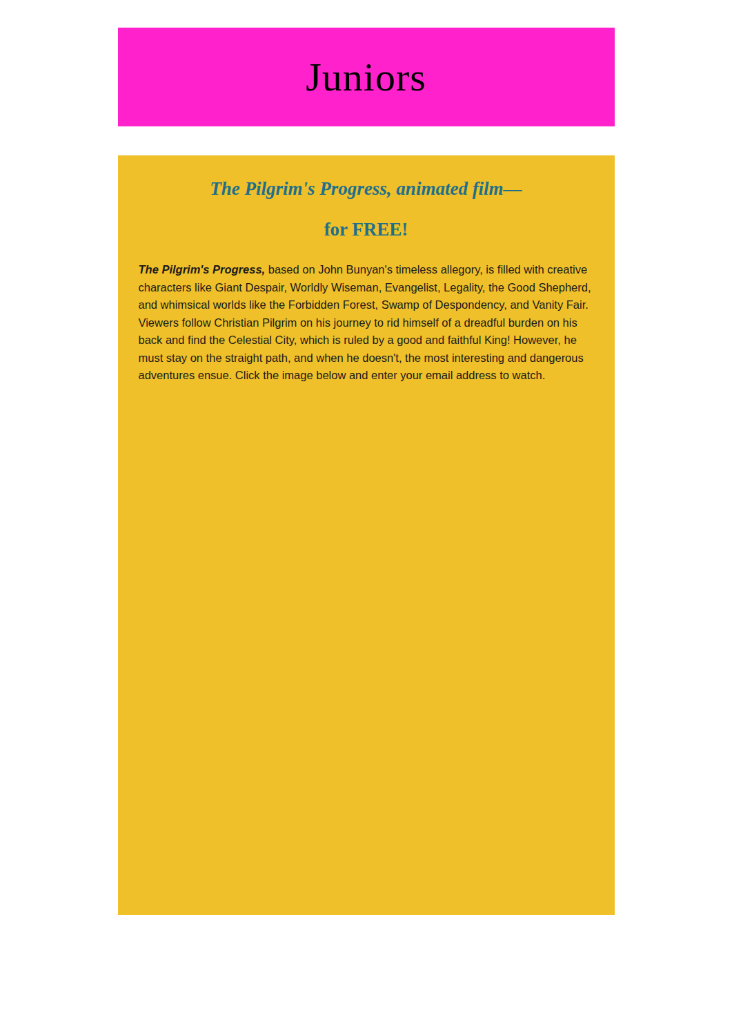Juniors
The Pilgrim's Progress, animated film— for FREE!
The Pilgrim's Progress, based on John Bunyan's timeless allegory, is filled with creative characters like Giant Despair, Worldly Wiseman, Evangelist, Legality, the Good Shepherd, and whimsical worlds like the Forbidden Forest, Swamp of Despondency, and Vanity Fair. Viewers follow Christian Pilgrim on his journey to rid himself of a dreadful burden on his back and find the Celestial City, which is ruled by a good and faithful King! However, he must stay on the straight path, and when he doesn't, the most interesting and dangerous adventures ensue. Click the image below and enter your email address to watch.